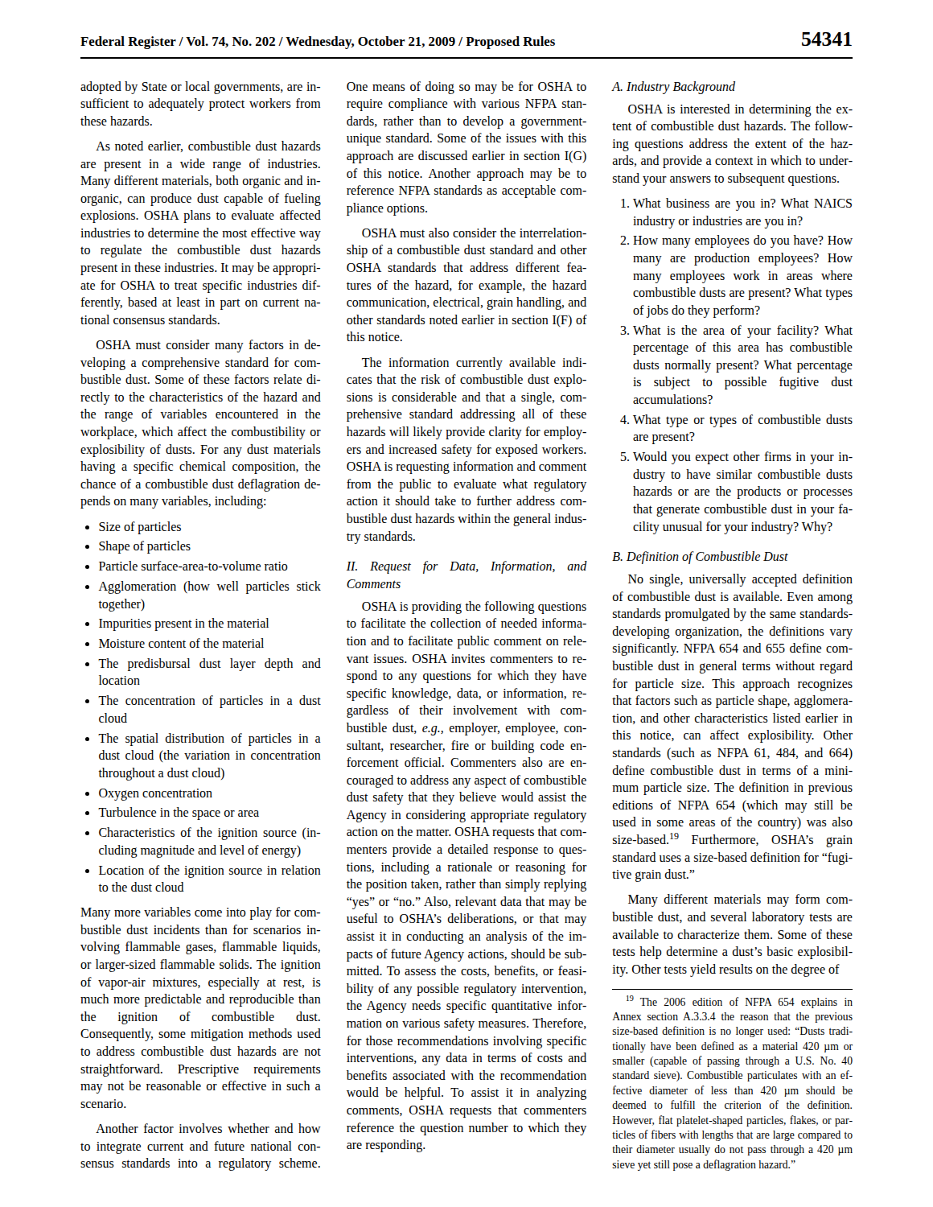Federal Register / Vol. 74, No. 202 / Wednesday, October 21, 2009 / Proposed Rules 54341
adopted by State or local governments, are insufficient to adequately protect workers from these hazards.
As noted earlier, combustible dust hazards are present in a wide range of industries. Many different materials, both organic and inorganic, can produce dust capable of fueling explosions. OSHA plans to evaluate affected industries to determine the most effective way to regulate the combustible dust hazards present in these industries. It may be appropriate for OSHA to treat specific industries differently, based at least in part on current national consensus standards.
OSHA must consider many factors in developing a comprehensive standard for combustible dust. Some of these factors relate directly to the characteristics of the hazard and the range of variables encountered in the workplace, which affect the combustibility or explosibility of dusts. For any dust materials having a specific chemical composition, the chance of a combustible dust deflagration depends on many variables, including:
Size of particles
Shape of particles
Particle surface-area-to-volume ratio
Agglomeration (how well particles stick together)
Impurities present in the material
Moisture content of the material
The predisbursal dust layer depth and location
The concentration of particles in a dust cloud
The spatial distribution of particles in a dust cloud (the variation in concentration throughout a dust cloud)
Oxygen concentration
Turbulence in the space or area
Characteristics of the ignition source (including magnitude and level of energy)
Location of the ignition source in relation to the dust cloud
Many more variables come into play for combustible dust incidents than for scenarios involving flammable gases, flammable liquids, or larger-sized flammable solids. The ignition of vapor-air mixtures, especially at rest, is much more predictable and reproducible than the ignition of combustible dust. Consequently, some mitigation methods used to address combustible dust hazards are not straightforward. Prescriptive requirements may not be reasonable or effective in such a scenario.
Another factor involves whether and how to integrate current and future national consensus standards into a regulatory scheme. One means of doing so may be for OSHA to require compliance with various NFPA standards, rather than to develop a government-unique standard. Some of the issues with this approach are discussed earlier in section I(G) of this notice. Another approach may be to reference NFPA standards as acceptable compliance options.
OSHA must also consider the interrelationship of a combustible dust standard and other OSHA standards that address different features of the hazard, for example, the hazard communication, electrical, grain handling, and other standards noted earlier in section I(F) of this notice.
The information currently available indicates that the risk of combustible dust explosions is considerable and that a single, comprehensive standard addressing all of these hazards will likely provide clarity for employers and increased safety for exposed workers. OSHA is requesting information and comment from the public to evaluate what regulatory action it should take to further address combustible dust hazards within the general industry standards.
II. Request for Data, Information, and Comments
OSHA is providing the following questions to facilitate the collection of needed information and to facilitate public comment on relevant issues. OSHA invites commenters to respond to any questions for which they have specific knowledge, data, or information, regardless of their involvement with combustible dust, e.g., employer, employee, consultant, researcher, fire or building code enforcement official. Commenters also are encouraged to address any aspect of combustible dust safety that they believe would assist the Agency in considering appropriate regulatory action on the matter. OSHA requests that commenters provide a detailed response to questions, including a rationale or reasoning for the position taken, rather than simply replying “yes” or “no.” Also, relevant data that may be useful to OSHA’s deliberations, or that may assist it in conducting an analysis of the impacts of future Agency actions, should be submitted. To assess the costs, benefits, or feasibility of any possible regulatory intervention, the Agency needs specific quantitative information on various safety measures. Therefore, for those recommendations involving specific interventions, any data in terms of costs and benefits associated with the recommendation would be helpful. To assist it in analyzing comments, OSHA requests that commenters reference the question number to which they are responding.
A. Industry Background
OSHA is interested in determining the extent of combustible dust hazards. The following questions address the extent of the hazards, and provide a context in which to understand your answers to subsequent questions.
What business are you in? What NAICS industry or industries are you in?
How many employees do you have? How many are production employees? How many employees work in areas where combustible dusts are present? What types of jobs do they perform?
What is the area of your facility? What percentage of this area has combustible dusts normally present? What percentage is subject to possible fugitive dust accumulations?
What type or types of combustible dusts are present?
Would you expect other firms in your industry to have similar combustible dusts hazards or are the products or processes that generate combustible dust in your facility unusual for your industry? Why?
B. Definition of Combustible Dust
No single, universally accepted definition of combustible dust is available. Even among standards promulgated by the same standards-developing organization, the definitions vary significantly. NFPA 654 and 655 define combustible dust in general terms without regard for particle size. This approach recognizes that factors such as particle shape, agglomeration, and other characteristics listed earlier in this notice, can affect explosibility. Other standards (such as NFPA 61, 484, and 664) define combustible dust in terms of a minimum particle size. The definition in previous editions of NFPA 654 (which may still be used in some areas of the country) was also size-based.19 Furthermore, OSHA’s grain standard uses a size-based definition for “fugitive grain dust.”
Many different materials may form combustible dust, and several laboratory tests are available to characterize them. Some of these tests help determine a dust’s basic explosibility. Other tests yield results on the degree of
19 The 2006 edition of NFPA 654 explains in Annex section A.3.3.4 the reason that the previous size-based definition is no longer used: “Dusts traditionally have been defined as a material 420 µm or smaller (capable of passing through a U.S. No. 40 standard sieve). Combustible particulates with an effective diameter of less than 420 µm should be deemed to fulfill the criterion of the definition. However, flat platelet-shaped particles, flakes, or particles of fibers with lengths that are large compared to their diameter usually do not pass through a 420 µm sieve yet still pose a deflagration hazard.”